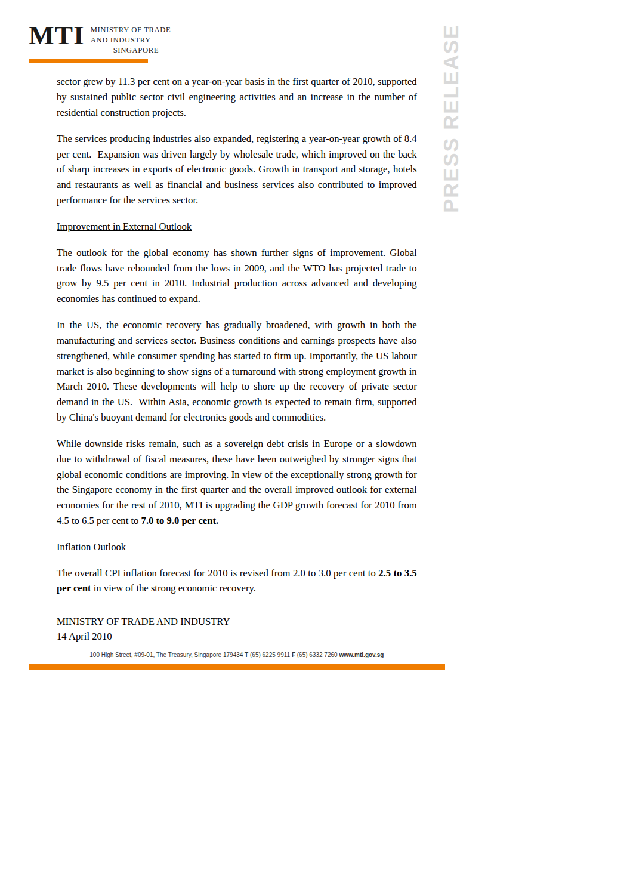PRESS RELEASE
MTI
MINISTRY OF TRADE
AND INDUSTRY
SINGAPORE
sector grew by 11.3 per cent on a year-on-year basis in the first quarter of 2010, supported by sustained public sector civil engineering activities and an increase in the number of residential construction projects.
The services producing industries also expanded, registering a year-on-year growth of 8.4 per cent. Expansion was driven largely by wholesale trade, which improved on the back of sharp increases in exports of electronic goods. Growth in transport and storage, hotels and restaurants as well as financial and business services also contributed to improved performance for the services sector.
Improvement in External Outlook
The outlook for the global economy has shown further signs of improvement. Global trade flows have rebounded from the lows in 2009, and the WTO has projected trade to grow by 9.5 per cent in 2010. Industrial production across advanced and developing economies has continued to expand.
In the US, the economic recovery has gradually broadened, with growth in both the manufacturing and services sector. Business conditions and earnings prospects have also strengthened, while consumer spending has started to firm up. Importantly, the US labour market is also beginning to show signs of a turnaround with strong employment growth in March 2010. These developments will help to shore up the recovery of private sector demand in the US. Within Asia, economic growth is expected to remain firm, supported by China's buoyant demand for electronics goods and commodities.
While downside risks remain, such as a sovereign debt crisis in Europe or a slowdown due to withdrawal of fiscal measures, these have been outweighed by stronger signs that global economic conditions are improving. In view of the exceptionally strong growth for the Singapore economy in the first quarter and the overall improved outlook for external economies for the rest of 2010, MTI is upgrading the GDP growth forecast for 2010 from 4.5 to 6.5 per cent to 7.0 to 9.0 per cent.
Inflation Outlook
The overall CPI inflation forecast for 2010 is revised from 2.0 to 3.0 per cent to 2.5 to 3.5 per cent in view of the strong economic recovery.
MINISTRY OF TRADE AND INDUSTRY
14 April 2010
100 High Street, #09-01, The Treasury, Singapore 179434 T (65) 6225 9911 F (65) 6332 7260 www.mti.gov.sg